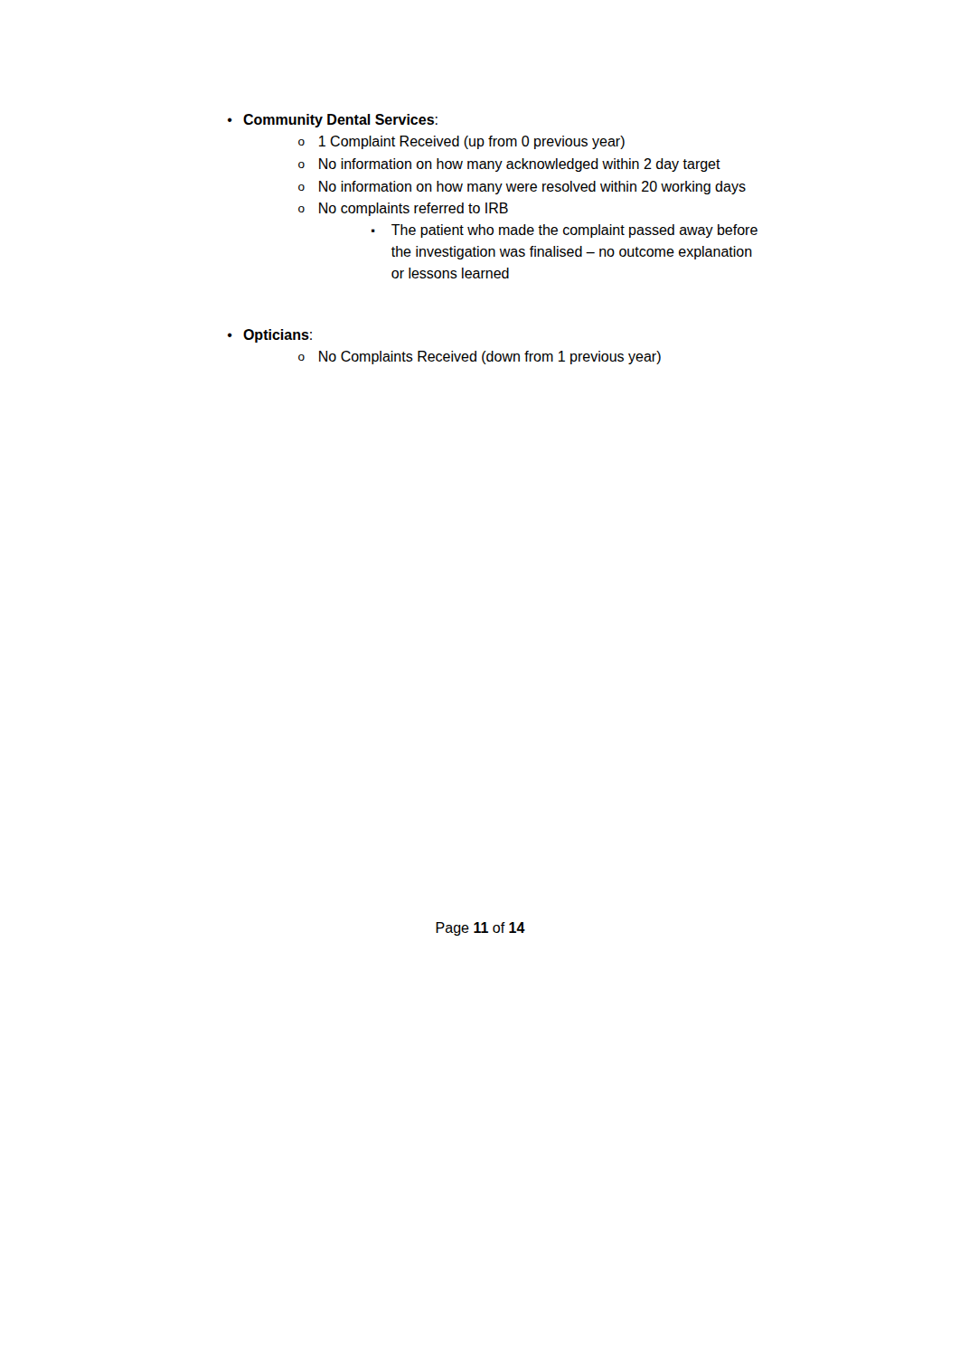Community Dental Services:
1 Complaint Received (up from 0 previous year)
No information on how many acknowledged within 2 day target
No information on how many were resolved within 20 working days
No complaints referred to IRB
The patient who made the complaint passed away before the investigation was finalised – no outcome explanation or lessons learned
Opticians:
No Complaints Received (down from 1 previous year)
Page 11 of 14